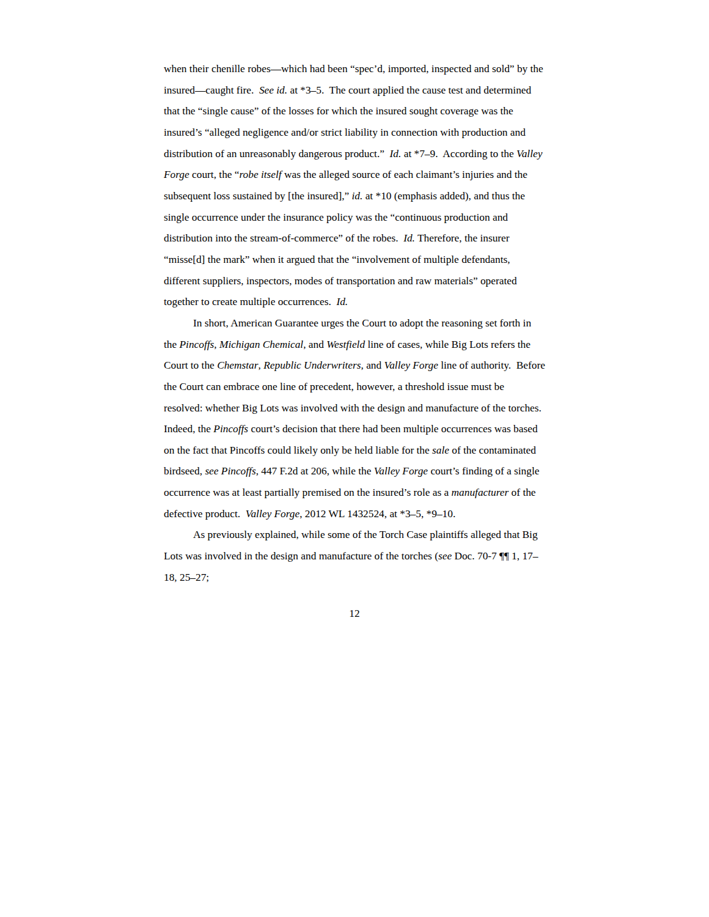when their chenille robes—which had been “spec’d, imported, inspected and sold” by the insured—caught fire. See id. at *3–5. The court applied the cause test and determined that the “single cause” of the losses for which the insured sought coverage was the insured’s “alleged negligence and/or strict liability in connection with production and distribution of an unreasonably dangerous product.” Id. at *7–9. According to the Valley Forge court, the “robe itself was the alleged source of each claimant’s injuries and the subsequent loss sustained by [the insured],” id. at *10 (emphasis added), and thus the single occurrence under the insurance policy was the “continuous production and distribution into the stream-of-commerce” of the robes. Id. Therefore, the insurer “misse[d] the mark” when it argued that the “involvement of multiple defendants, different suppliers, inspectors, modes of transportation and raw materials” operated together to create multiple occurrences. Id.
In short, American Guarantee urges the Court to adopt the reasoning set forth in the Pincoffs, Michigan Chemical, and Westfield line of cases, while Big Lots refers the Court to the Chemstar, Republic Underwriters, and Valley Forge line of authority. Before the Court can embrace one line of precedent, however, a threshold issue must be resolved: whether Big Lots was involved with the design and manufacture of the torches. Indeed, the Pincoffs court’s decision that there had been multiple occurrences was based on the fact that Pincoffs could likely only be held liable for the sale of the contaminated birdseed, see Pincoffs, 447 F.2d at 206, while the Valley Forge court’s finding of a single occurrence was at least partially premised on the insured’s role as a manufacturer of the defective product. Valley Forge, 2012 WL 1432524, at *3–5, *9–10.
As previously explained, while some of the Torch Case plaintiffs alleged that Big Lots was involved in the design and manufacture of the torches (see Doc. 70-7 ¶¶ 1, 17–18, 25–27;
12